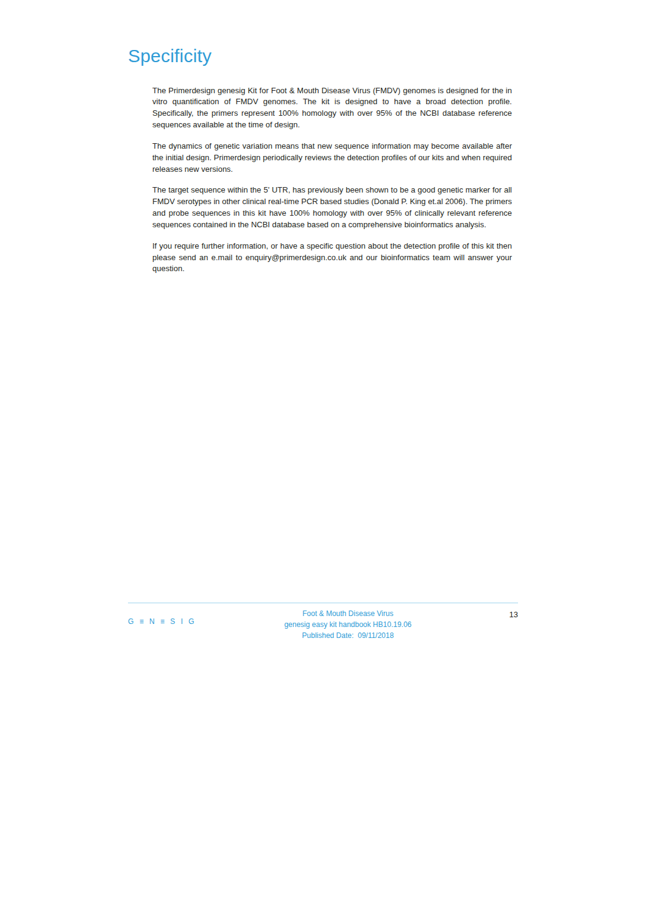Specificity
The Primerdesign genesig Kit for Foot & Mouth Disease Virus (FMDV) genomes is designed for the in vitro quantification of FMDV genomes. The kit is designed to have a broad detection profile. Specifically, the primers represent 100% homology with over 95% of the NCBI database reference sequences available at the time of design.
The dynamics of genetic variation means that new sequence information may become available after the initial design. Primerdesign periodically reviews the detection profiles of our kits and when required releases new versions.
The target sequence within the 5' UTR, has previously been shown to be a good genetic marker for all FMDV serotypes in other clinical real-time PCR based studies (Donald P. King et.al 2006). The primers and probe sequences in this kit have 100% homology with over 95% of clinically relevant reference sequences contained in the NCBI database based on a comprehensive bioinformatics analysis.
If you require further information, or have a specific question about the detection profile of this kit then please send an e.mail to enquiry@primerdesign.co.uk and our bioinformatics team will answer your question.
G ≡ N ≡ S I G
Foot & Mouth Disease Virus
genesig easy kit handbook HB10.19.06
Published Date: 09/11/2018
13